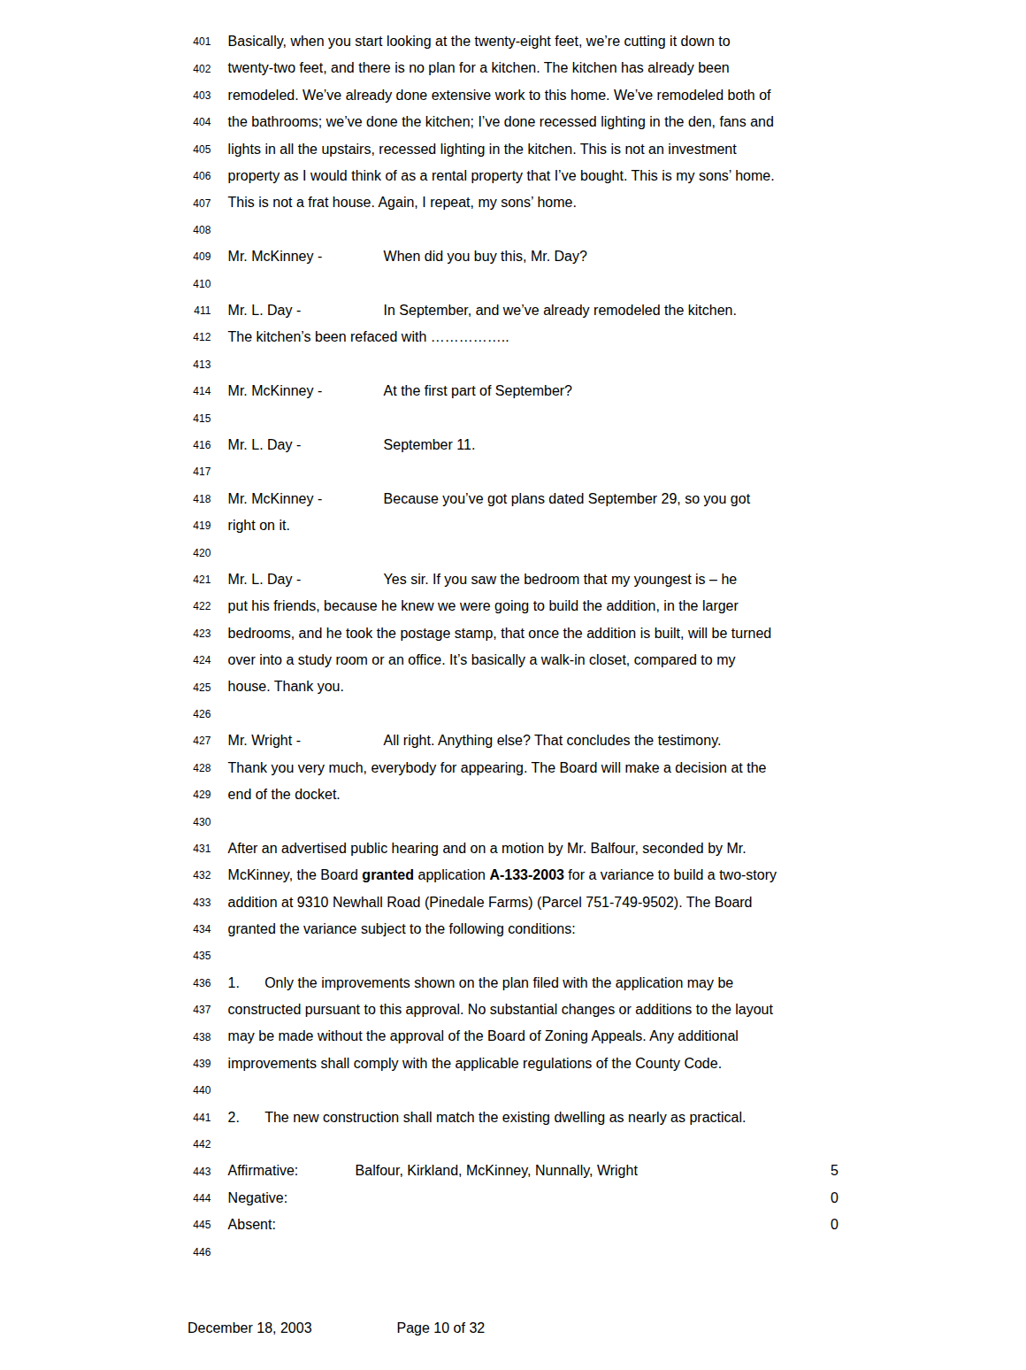401
Basically, when you start looking at the twenty-eight feet, we’re cutting it down to
402
twenty-two feet, and there is no plan for a kitchen. The kitchen has already been
403
remodeled. We’ve already done extensive work to this home. We’ve remodeled both of
404
the bathrooms; we’ve done the kitchen; I’ve done recessed lighting in the den, fans and
405
lights in all the upstairs, recessed lighting in the kitchen. This is not an investment
406
property as I would think of as a rental property that I’ve bought. This is my sons’ home.
407
This is not a frat house. Again, I repeat, my sons’ home.
408
409
Mr. McKinney -When did you buy this, Mr. Day?
410
411
Mr. L. Day -In September, and we’ve already remodeled the kitchen.
412
The kitchen’s been refaced with ……………..
413
414
Mr. McKinney -At the first part of September?
415
416
Mr. L. Day -September 11.
417
418
Mr. McKinney -Because you’ve got plans dated September 29, so you got
419
right on it.
420
421
Mr. L. Day -Yes sir. If you saw the bedroom that my youngest is – he
422
put his friends, because he knew we were going to build the addition, in the larger
423
bedrooms, and he took the postage stamp, that once the addition is built, will be turned
424
over into a study room or an office. It’s basically a walk-in closet, compared to my
425
house. Thank you.
426
427
Mr. Wright -All right. Anything else? That concludes the testimony.
428
Thank you very much, everybody for appearing. The Board will make a decision at the
429
end of the docket.
430
431
After an advertised public hearing and on a motion by Mr. Balfour, seconded by Mr.
432
McKinney, the Board granted application A-133-2003 for a variance to build a two-story
433
addition at 9310 Newhall Road (Pinedale Farms) (Parcel 751-749-9502). The Board
434
granted the variance subject to the following conditions:
435
436
1. Only the improvements shown on the plan filed with the application may be
437
constructed pursuant to this approval. No substantial changes or additions to the layout
438
may be made without the approval of the Board of Zoning Appeals. Any additional
439
improvements shall comply with the applicable regulations of the County Code.
440
441
2. The new construction shall match the existing dwelling as nearly as practical.
442
443
Affirmative: Balfour, Kirkland, McKinney, Nunnally, Wright 5
444
Negative: 0
445
Absent: 0
446
December 18, 2003
Page 10 of 32